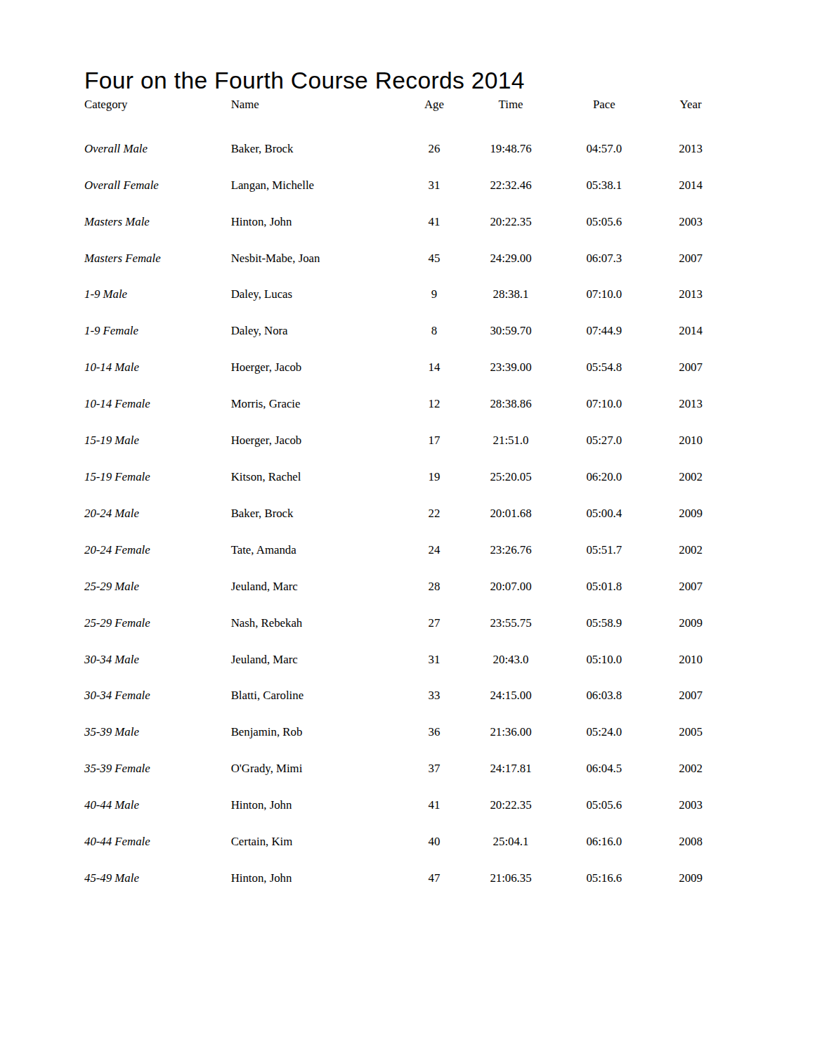Four on the Fourth Course Records 2014
| Category | Name | Age | Time | Pace | Year |
| --- | --- | --- | --- | --- | --- |
| Overall Male | Baker, Brock | 26 | 19:48.76 | 04:57.0 | 2013 |
| Overall Female | Langan, Michelle | 31 | 22:32.46 | 05:38.1 | 2014 |
| Masters Male | Hinton, John | 41 | 20:22.35 | 05:05.6 | 2003 |
| Masters Female | Nesbit-Mabe, Joan | 45 | 24:29.00 | 06:07.3 | 2007 |
| 1-9 Male | Daley, Lucas | 9 | 28:38.1 | 07:10.0 | 2013 |
| 1-9 Female | Daley, Nora | 8 | 30:59.70 | 07:44.9 | 2014 |
| 10-14 Male | Hoerger, Jacob | 14 | 23:39.00 | 05:54.8 | 2007 |
| 10-14 Female | Morris, Gracie | 12 | 28:38.86 | 07:10.0 | 2013 |
| 15-19 Male | Hoerger, Jacob | 17 | 21:51.0 | 05:27.0 | 2010 |
| 15-19 Female | Kitson, Rachel | 19 | 25:20.05 | 06:20.0 | 2002 |
| 20-24 Male | Baker, Brock | 22 | 20:01.68 | 05:00.4 | 2009 |
| 20-24 Female | Tate, Amanda | 24 | 23:26.76 | 05:51.7 | 2002 |
| 25-29 Male | Jeuland, Marc | 28 | 20:07.00 | 05:01.8 | 2007 |
| 25-29 Female | Nash, Rebekah | 27 | 23:55.75 | 05:58.9 | 2009 |
| 30-34 Male | Jeuland, Marc | 31 | 20:43.0 | 05:10.0 | 2010 |
| 30-34 Female | Blatti, Caroline | 33 | 24:15.00 | 06:03.8 | 2007 |
| 35-39 Male | Benjamin, Rob | 36 | 21:36.00 | 05:24.0 | 2005 |
| 35-39 Female | O'Grady, Mimi | 37 | 24:17.81 | 06:04.5 | 2002 |
| 40-44 Male | Hinton, John | 41 | 20:22.35 | 05:05.6 | 2003 |
| 40-44 Female | Certain, Kim | 40 | 25:04.1 | 06:16.0 | 2008 |
| 45-49 Male | Hinton, John | 47 | 21:06.35 | 05:16.6 | 2009 |